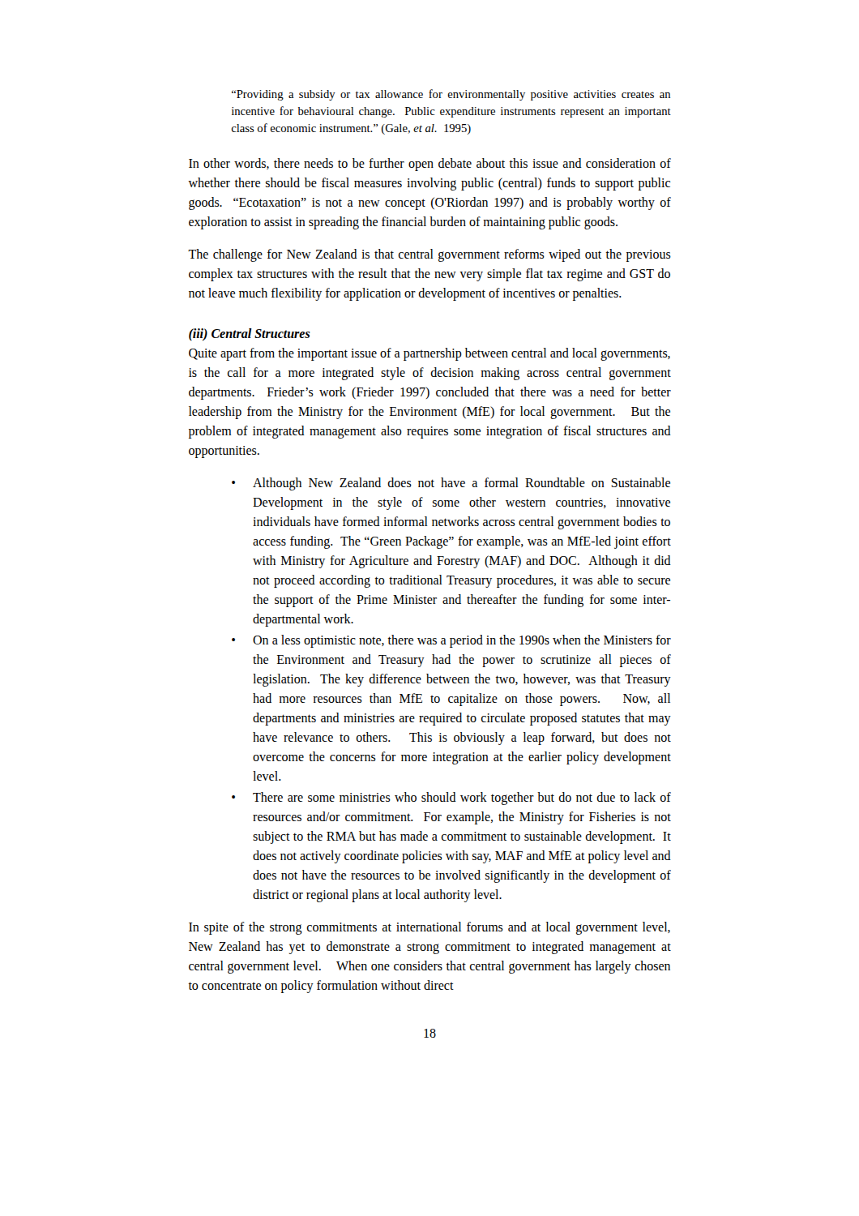“Providing a subsidy or tax allowance for environmentally positive activities creates an incentive for behavioural change. Public expenditure instruments represent an important class of economic instrument.” (Gale, et al. 1995)
In other words, there needs to be further open debate about this issue and consideration of whether there should be fiscal measures involving public (central) funds to support public goods. “Ecotaxation” is not a new concept (O'Riordan 1997) and is probably worthy of exploration to assist in spreading the financial burden of maintaining public goods.
The challenge for New Zealand is that central government reforms wiped out the previous complex tax structures with the result that the new very simple flat tax regime and GST do not leave much flexibility for application or development of incentives or penalties.
(iii) Central Structures
Quite apart from the important issue of a partnership between central and local governments, is the call for a more integrated style of decision making across central government departments. Frieder’s work (Frieder 1997) concluded that there was a need for better leadership from the Ministry for the Environment (MfE) for local government. But the problem of integrated management also requires some integration of fiscal structures and opportunities.
Although New Zealand does not have a formal Roundtable on Sustainable Development in the style of some other western countries, innovative individuals have formed informal networks across central government bodies to access funding. The “Green Package” for example, was an MfE-led joint effort with Ministry for Agriculture and Forestry (MAF) and DOC. Although it did not proceed according to traditional Treasury procedures, it was able to secure the support of the Prime Minister and thereafter the funding for some inter-departmental work.
On a less optimistic note, there was a period in the 1990s when the Ministers for the Environment and Treasury had the power to scrutinize all pieces of legislation. The key difference between the two, however, was that Treasury had more resources than MfE to capitalize on those powers. Now, all departments and ministries are required to circulate proposed statutes that may have relevance to others. This is obviously a leap forward, but does not overcome the concerns for more integration at the earlier policy development level.
There are some ministries who should work together but do not due to lack of resources and/or commitment. For example, the Ministry for Fisheries is not subject to the RMA but has made a commitment to sustainable development. It does not actively coordinate policies with say, MAF and MfE at policy level and does not have the resources to be involved significantly in the development of district or regional plans at local authority level.
In spite of the strong commitments at international forums and at local government level, New Zealand has yet to demonstrate a strong commitment to integrated management at central government level. When one considers that central government has largely chosen to concentrate on policy formulation without direct
18